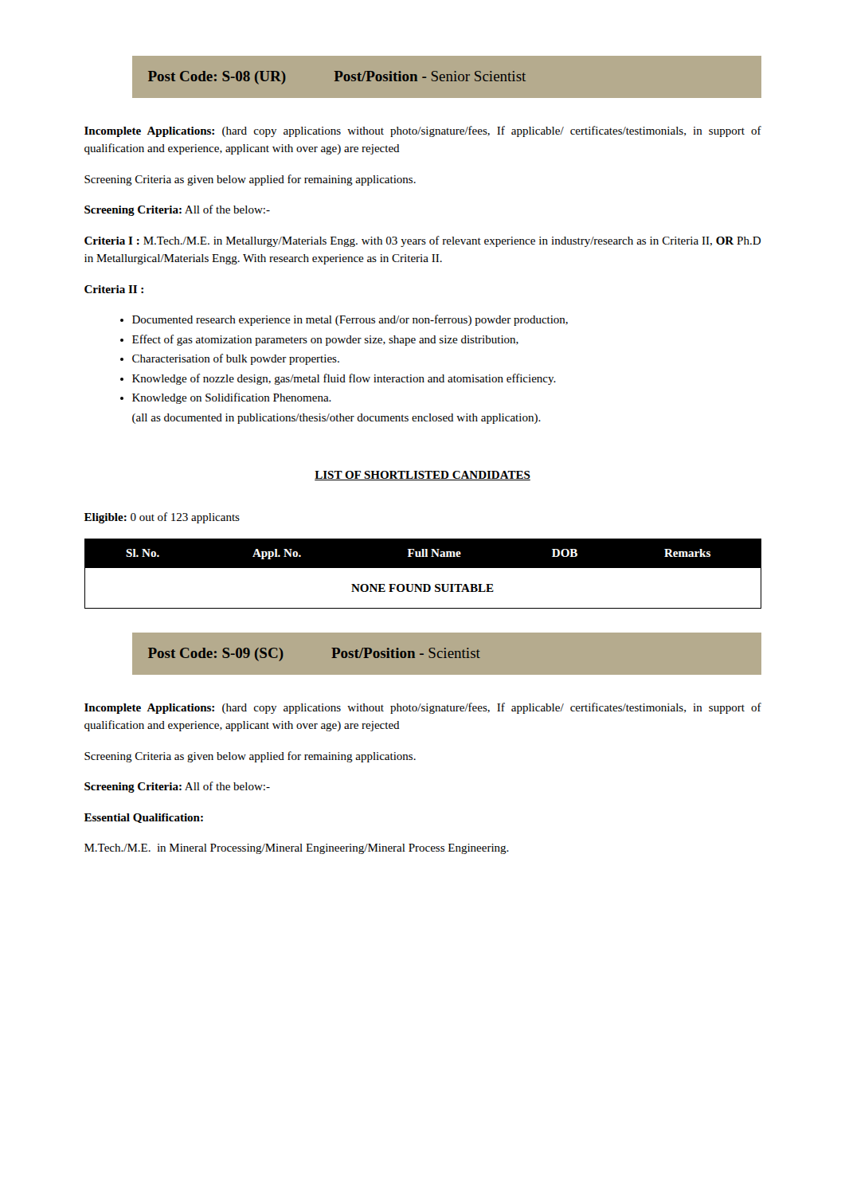Post Code: S-08 (UR) Post/Position - Senior Scientist
Incomplete Applications: (hard copy applications without photo/signature/fees, If applicable/ certificates/testimonials, in support of qualification and experience, applicant with over age) are rejected
Screening Criteria as given below applied for remaining applications.
Screening Criteria: All of the below:-
Criteria I : M.Tech./M.E. in Metallurgy/Materials Engg. with 03 years of relevant experience in industry/research as in Criteria II, OR Ph.D in Metallurgical/Materials Engg. With research experience as in Criteria II.
Criteria II :
Documented research experience in metal (Ferrous and/or non-ferrous) powder production,
Effect of gas atomization parameters on powder size, shape and size distribution,
Characterisation of bulk powder properties.
Knowledge of nozzle design, gas/metal fluid flow interaction and atomisation efficiency.
Knowledge on Solidification Phenomena. (all as documented in publications/thesis/other documents enclosed with application).
LIST OF SHORTLISTED CANDIDATES
Eligible: 0 out of 123 applicants
| Sl. No. | Appl. No. | Full Name | DOB | Remarks |
| --- | --- | --- | --- | --- |
| NONE FOUND SUITABLE |
Post Code: S-09 (SC) Post/Position - Scientist
Incomplete Applications: (hard copy applications without photo/signature/fees, If applicable/ certificates/testimonials, in support of qualification and experience, applicant with over age) are rejected
Screening Criteria as given below applied for remaining applications.
Screening Criteria: All of the below:-
Essential Qualification:
M.Tech./M.E. in Mineral Processing/Mineral Engineering/Mineral Process Engineering.